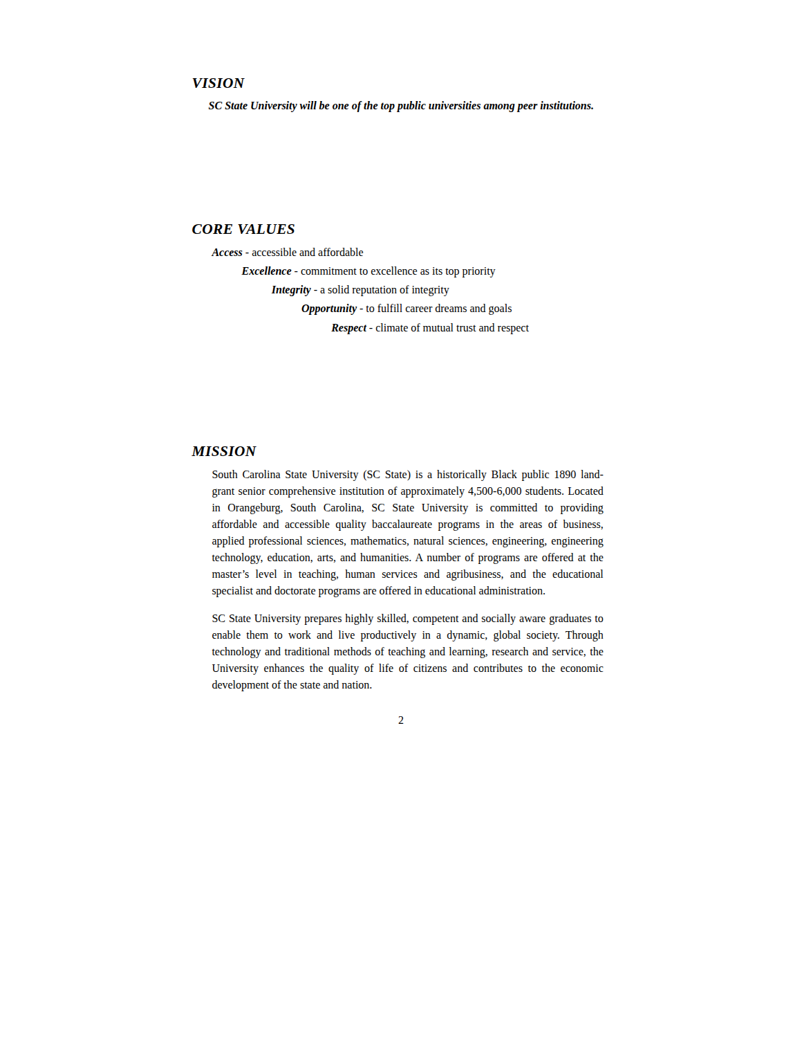VISION
SC State University will be one of the top public universities among peer institutions.
CORE VALUES
Access - accessible and affordable
Excellence - commitment to excellence as its top priority
Integrity - a solid reputation of integrity
Opportunity - to fulfill career dreams and goals
Respect - climate of mutual trust and respect
MISSION
South Carolina State University (SC State) is a historically Black public 1890 land-grant senior comprehensive institution of approximately 4,500-6,000 students. Located in Orangeburg, South Carolina, SC State University is committed to providing affordable and accessible quality baccalaureate programs in the areas of business, applied professional sciences, mathematics, natural sciences, engineering, engineering technology, education, arts, and humanities. A number of programs are offered at the master’s level in teaching, human services and agribusiness, and the educational specialist and doctorate programs are offered in educational administration.
SC State University prepares highly skilled, competent and socially aware graduates to enable them to work and live productively in a dynamic, global society. Through technology and traditional methods of teaching and learning, research and service, the University enhances the quality of life of citizens and contributes to the economic development of the state and nation.
2